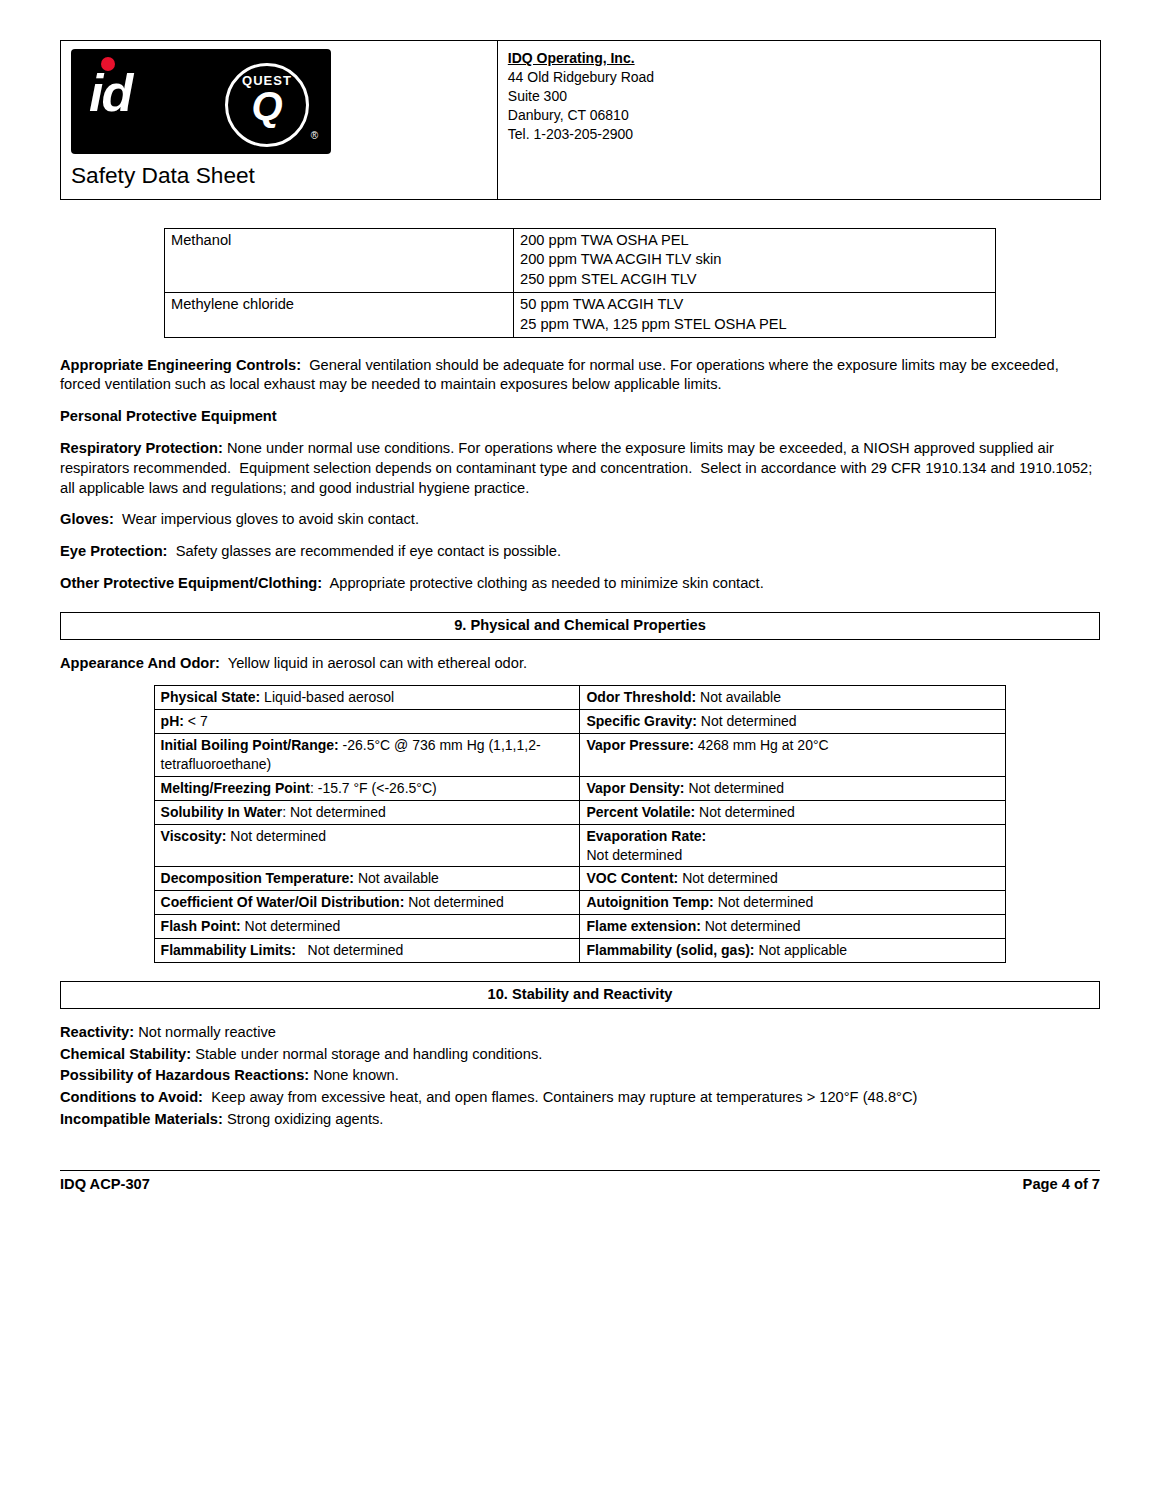id QUEST Q ®
Safety Data Sheet
IDQ Operating, Inc.
44 Old Ridgebury Road
Suite 300
Danbury, CT 06810
Tel. 1-203-205-2900
| Methanol | 200 ppm TWA OSHA PEL 200 ppm TWA ACGIH TLV skin 250 ppm STEL ACGIH TLV |
| Methylene chloride | 50 ppm TWA ACGIH TLV 25 ppm TWA, 125 ppm STEL OSHA PEL |
Appropriate Engineering Controls: General ventilation should be adequate for normal use. For operations where the exposure limits may be exceeded, forced ventilation such as local exhaust may be needed to maintain exposures below applicable limits.
Personal Protective Equipment
Respiratory Protection: None under normal use conditions. For operations where the exposure limits may be exceeded, a NIOSH approved supplied air respirators recommended. Equipment selection depends on contaminant type and concentration. Select in accordance with 29 CFR 1910.134 and 1910.1052; all applicable laws and regulations; and good industrial hygiene practice.
Gloves: Wear impervious gloves to avoid skin contact.
Eye Protection: Safety glasses are recommended if eye contact is possible.
Other Protective Equipment/Clothing: Appropriate protective clothing as needed to minimize skin contact.
9. Physical and Chemical Properties
Appearance And Odor: Yellow liquid in aerosol can with ethereal odor.
| Physical State: Liquid-based aerosol | Odor Threshold: Not available |
| pH: < 7 | Specific Gravity: Not determined |
| Initial Boiling Point/Range: -26.5°C @ 736 mm Hg (1,1,1,2-tetrafluoroethane) | Vapor Pressure: 4268 mm Hg at 20°C |
| Melting/Freezing Point : -15.7 °F (<-26.5°C) | Vapor Density: Not determined |
| Solubility In Water : Not determined | Percent Volatile: Not determined |
| Viscosity: Not determined | Evaporation Rate: Not determined |
| Decomposition Temperature: Not available | VOC Content: Not determined |
| Coefficient Of Water/Oil Distribution: Not determined | Autoignition Temp: Not determined |
| Flash Point: Not determined | Flame extension: Not determined |
| Flammability Limits: Not determined | Flammability (solid, gas): Not applicable |
10. Stability and Reactivity
Reactivity: Not normally reactive
Chemical Stability: Stable under normal storage and handling conditions.
Possibility of Hazardous Reactions: None known.
Conditions to Avoid: Keep away from excessive heat, and open flames. Containers may rupture at temperatures > 120°F (48.8°C)
Incompatible Materials: Strong oxidizing agents.
IDQ ACP-307 Page 4 of 7